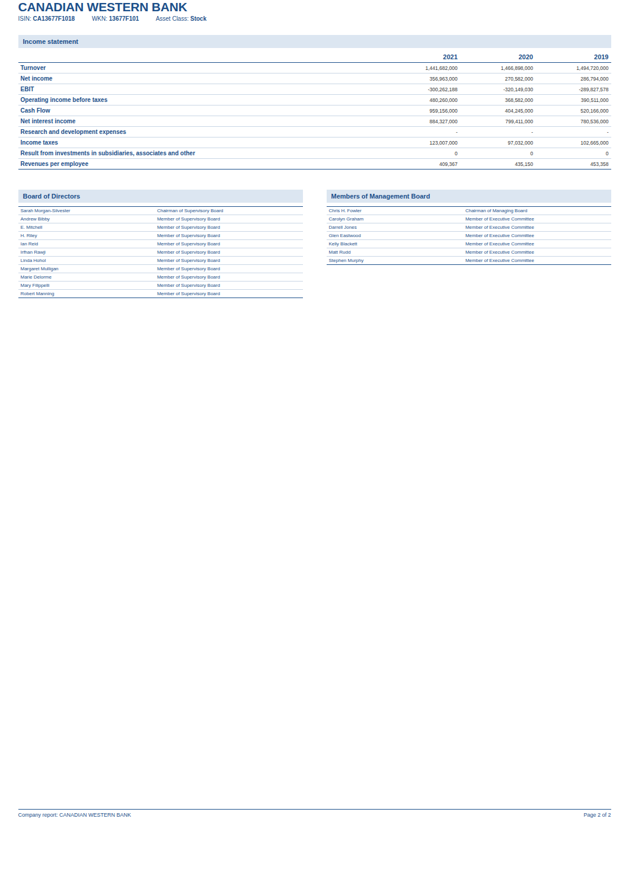CANADIAN WESTERN BANK
ISIN: CA13677F1018 WKN: 13677F101 Asset Class: Stock
Income statement
| | 2021 | 2020 | 2019 |
| --- | --- | --- | --- |
| Turnover | 1,441,682,000 | 1,466,898,000 | 1,494,720,000 |
| Net income | 356,963,000 | 270,582,000 | 286,794,000 |
| EBIT | -300,262,188 | -320,149,030 | -289,827,578 |
| Operating income before taxes | 480,260,000 | 368,582,000 | 390,511,000 |
| Cash Flow | 959,156,000 | 404,245,000 | 520,166,000 |
| Net interest income | 884,327,000 | 799,411,000 | 780,536,000 |
| Research and development expenses | - | - | - |
| Income taxes | 123,007,000 | 97,032,000 | 102,665,000 |
| Result from investments in subsidiaries, associates and other | 0 | 0 | 0 |
| Revenues per employee | 409,367 | 435,150 | 453,358 |
Board of Directors
| Sarah Morgan-Silvester | Chairman of Supervisory Board |
| Andrew Bibby | Member of Supervisory Board |
| E. Mitchell | Member of Supervisory Board |
| H. Riley | Member of Supervisory Board |
| Ian Reid | Member of Supervisory Board |
| Irfhan Rawji | Member of Supervisory Board |
| Linda Hohol | Member of Supervisory Board |
| Margaret Mulligan | Member of Supervisory Board |
| Marie Delorme | Member of Supervisory Board |
| Mary Filippelli | Member of Supervisory Board |
| Robert Manning | Member of Supervisory Board |
Members of Management Board
| Chris H. Fowler | Chairman of Managing Board |
| Carolyn Graham | Member of Executive Committee |
| Darrell Jones | Member of Executive Committee |
| Glen Eastwood | Member of Executive Committee |
| Kelly Blackett | Member of Executive Committee |
| Matt Rudd | Member of Executive Committee |
| Stephen Murphy | Member of Executive Committee |
Company report: CANADIAN WESTERN BANK
Page 2 of 2